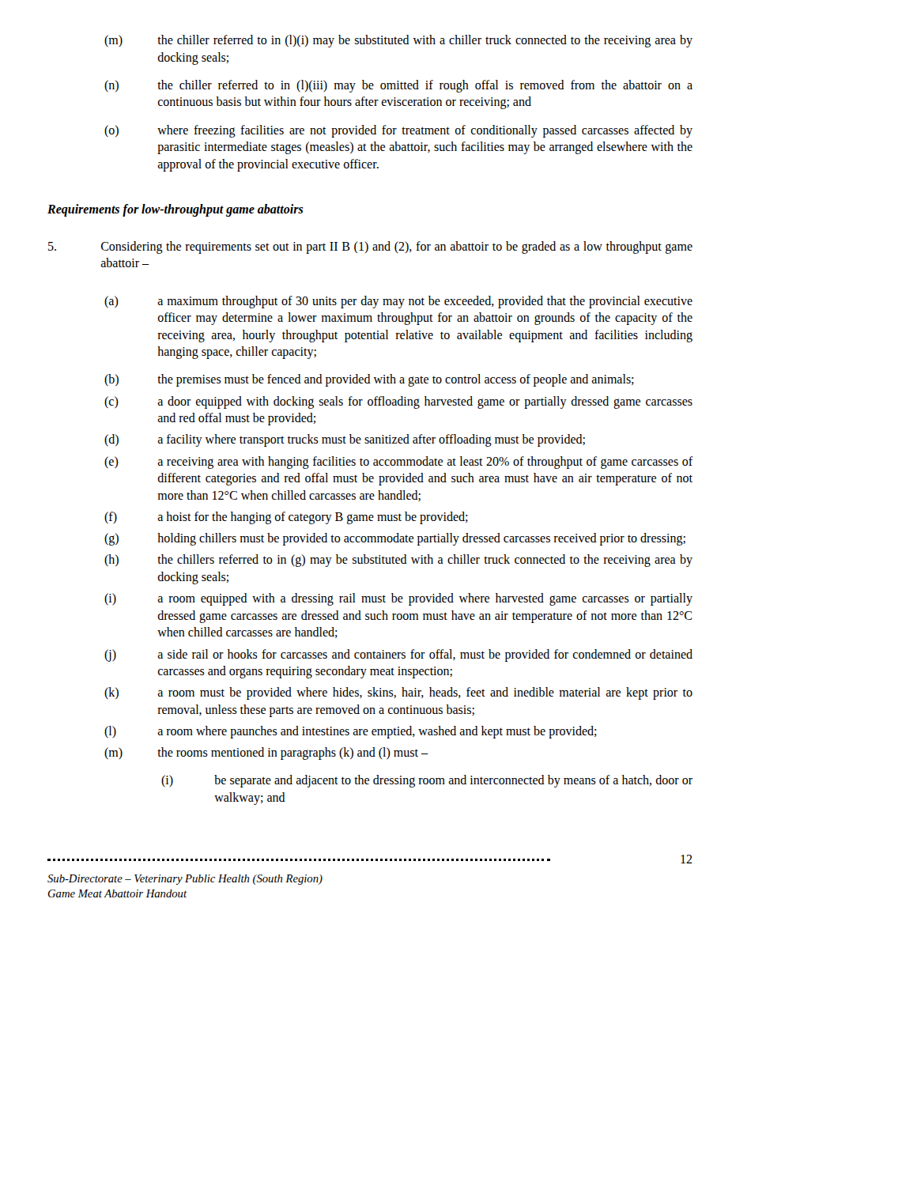(m)
the chiller referred to in (l)(i) may be substituted with a chiller truck connected to the receiving area by docking seals;
(n)
the chiller referred to in (l)(iii) may be omitted if rough offal is removed from the abattoir on a continuous basis but within four hours after evisceration or receiving; and
(o)
where freezing facilities are not provided for treatment of conditionally passed carcasses affected by parasitic intermediate stages (measles) at the abattoir, such facilities may be arranged elsewhere with the approval of the provincial executive officer.
Requirements for low-throughput game abattoirs
5.
Considering the requirements set out in part II B (1) and (2), for an abattoir to be graded as a low throughput game abattoir –
(a)
a maximum throughput of 30 units per day may not be exceeded, provided that the provincial executive officer may determine a lower maximum throughput for an abattoir on grounds of the capacity of the receiving area, hourly throughput potential relative to available equipment and facilities including hanging space, chiller capacity;
(b)
the premises must be fenced and provided with a gate to control access of people and animals;
(c)
a door equipped with docking seals for offloading harvested game or partially dressed game carcasses and red offal must be provided;
(d)
a facility where transport trucks must be sanitized after offloading must be provided;
(e)
a receiving area with hanging facilities to accommodate at least 20% of throughput of game carcasses of different categories and red offal must be provided and such area must have an air temperature of not more than 12°C when chilled carcasses are handled;
(f)
a hoist for the hanging of category B game must be provided;
(g)
holding chillers must be provided to accommodate partially dressed carcasses received prior to dressing;
(h)
the chillers referred to in (g) may be substituted with a chiller truck connected to the receiving area by docking seals;
(i)
a room equipped with a dressing rail must be provided where harvested game carcasses or partially dressed game carcasses are dressed and such room must have an air temperature of not more than 12°C when chilled carcasses are handled;
(j)
a side rail or hooks for carcasses and containers for offal, must be provided for condemned or detained carcasses and organs requiring secondary meat inspection;
(k)
a room must be provided where hides, skins, hair, heads, feet and inedible material are kept prior to removal, unless these parts are removed on a continuous basis;
(l)
a room where paunches and intestines are emptied, washed and kept must be provided;
(m)
the rooms mentioned in paragraphs (k) and (l) must –
(i)
be separate and adjacent to the dressing room and interconnected by means of a hatch, door or walkway; and
12
Sub-Directorate – Veterinary Public Health (South Region)
Game Meat Abattoir Handout